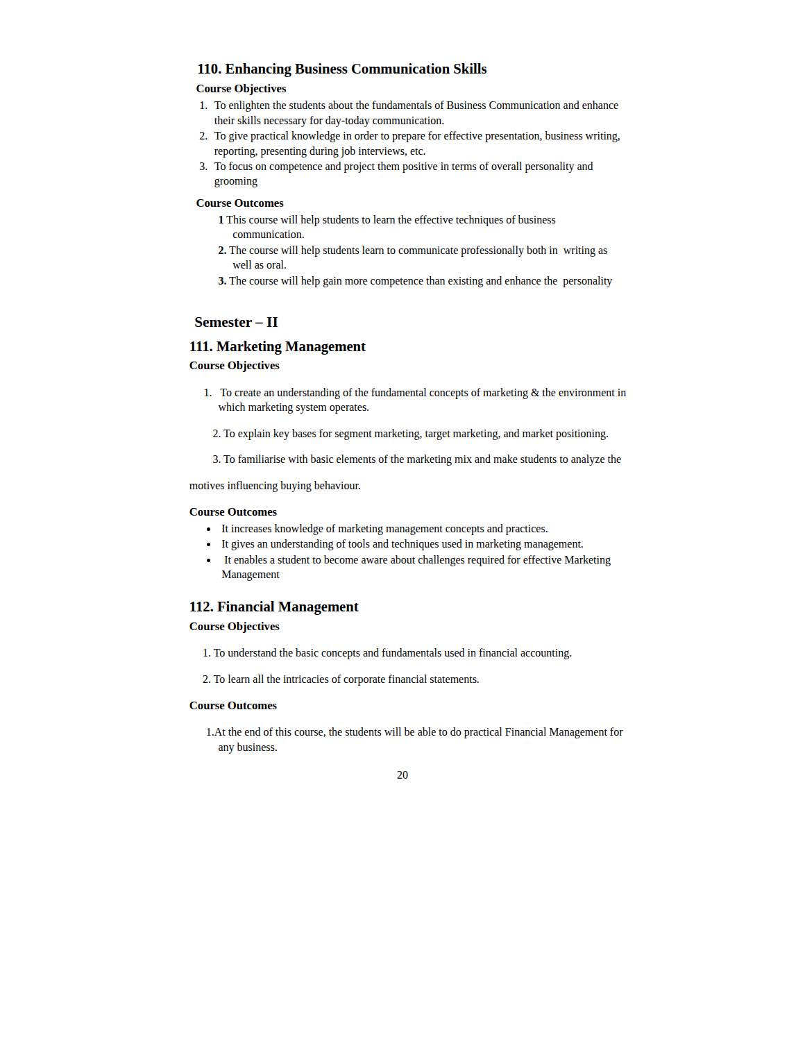110. Enhancing Business Communication Skills
Course Objectives
To enlighten the students about the fundamentals of Business Communication and enhance their skills necessary for day-today communication.
To give practical knowledge in order to prepare for effective presentation, business writing, reporting, presenting during job interviews, etc.
To focus on competence and project them positive in terms of overall personality and grooming
Course Outcomes
1 This course will help students to learn the effective techniques of business communication.
2. The course will help students learn to communicate professionally both in writing as well as oral.
3. The course will help gain more competence than existing and enhance the personality
Semester – II
111. Marketing Management
Course Objectives
1. To create an understanding of the fundamental concepts of marketing & the environment in which marketing system operates.
2. To explain key bases for segment marketing, target marketing, and market positioning.
3. To familiarise with basic elements of the marketing mix and make students to analyze the
motives influencing buying behaviour.
Course Outcomes
It increases knowledge of marketing management concepts and practices.
It gives an understanding of tools and techniques used in marketing management.
It enables a student to become aware about challenges required for effective Marketing Management
112. Financial Management
Course Objectives
1. To understand the basic concepts and fundamentals used in financial accounting.
2. To learn all the intricacies of corporate financial statements.
Course Outcomes
1.At the end of this course, the students will be able to do practical Financial Management for any business.
20